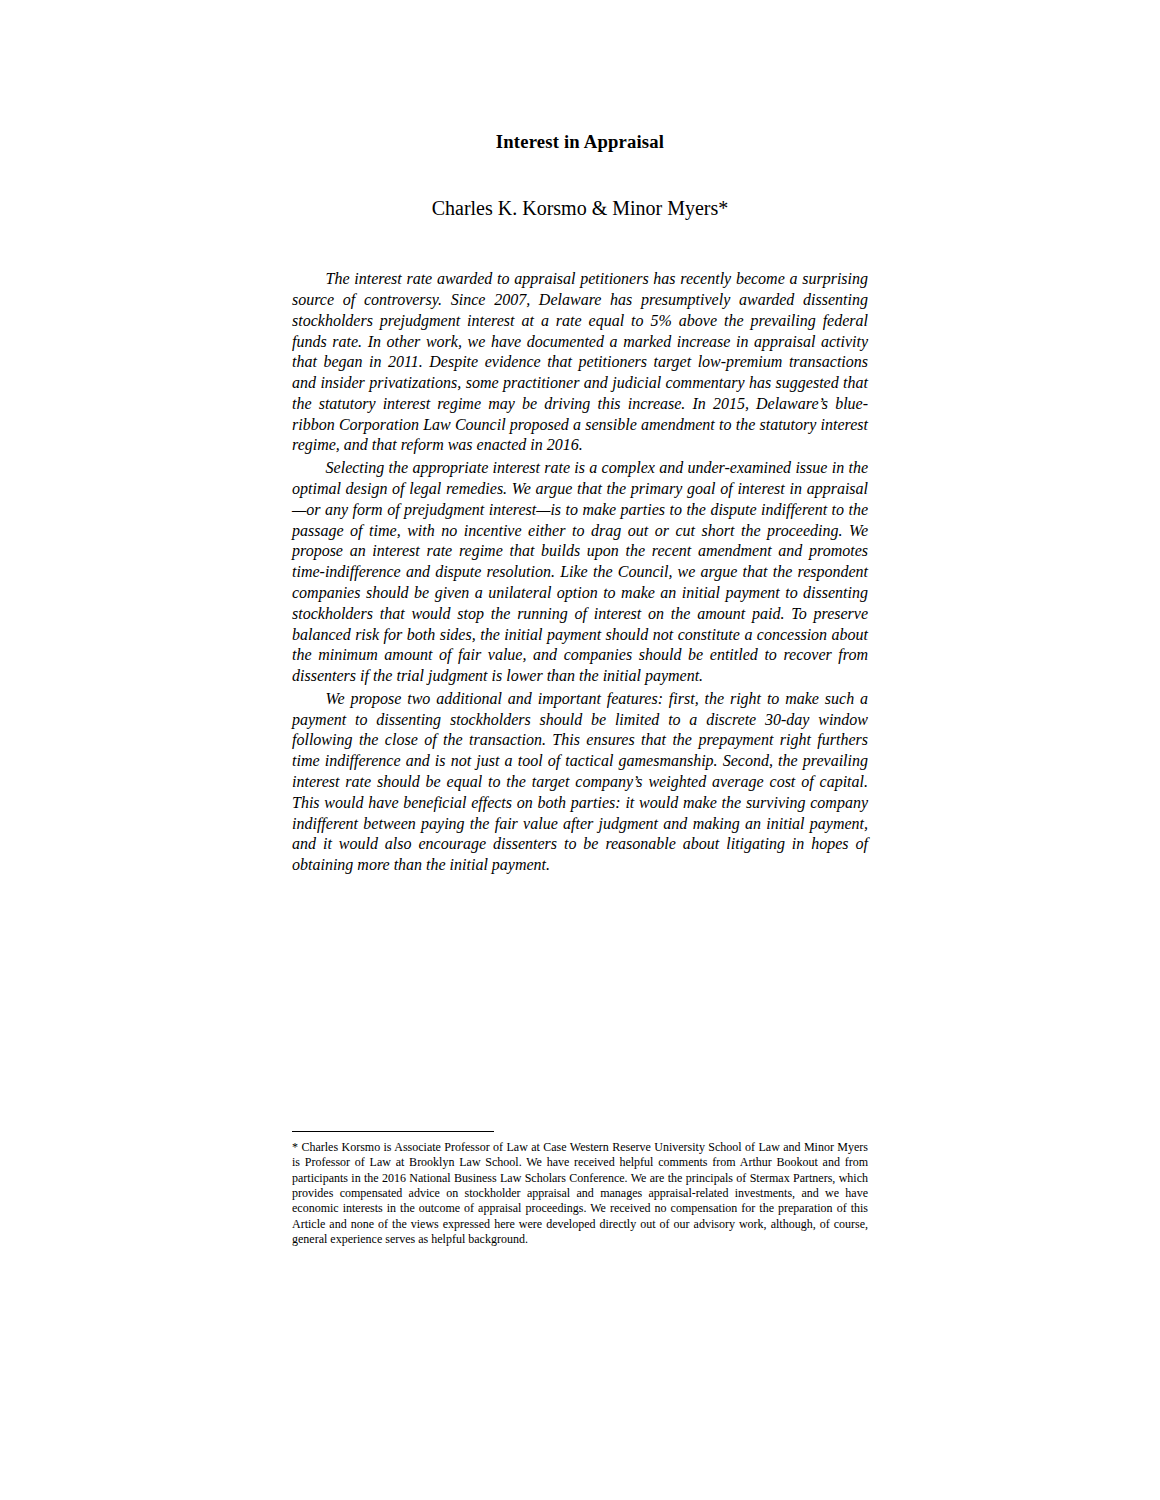Interest in Appraisal
Charles K. Korsmo & Minor Myers*
The interest rate awarded to appraisal petitioners has recently become a surprising source of controversy. Since 2007, Delaware has presumptively awarded dissenting stockholders prejudgment interest at a rate equal to 5% above the prevailing federal funds rate. In other work, we have documented a marked increase in appraisal activity that began in 2011. Despite evidence that petitioners target low-premium transactions and insider privatizations, some practitioner and judicial commentary has suggested that the statutory interest regime may be driving this increase. In 2015, Delaware’s blue-ribbon Corporation Law Council proposed a sensible amendment to the statutory interest regime, and that reform was enacted in 2016.
Selecting the appropriate interest rate is a complex and under-examined issue in the optimal design of legal remedies. We argue that the primary goal of interest in appraisal—or any form of prejudgment interest—is to make parties to the dispute indifferent to the passage of time, with no incentive either to drag out or cut short the proceeding. We propose an interest rate regime that builds upon the recent amendment and promotes time-indifference and dispute resolution. Like the Council, we argue that the respondent companies should be given a unilateral option to make an initial payment to dissenting stockholders that would stop the running of interest on the amount paid. To preserve balanced risk for both sides, the initial payment should not constitute a concession about the minimum amount of fair value, and companies should be entitled to recover from dissenters if the trial judgment is lower than the initial payment.
We propose two additional and important features: first, the right to make such a payment to dissenting stockholders should be limited to a discrete 30-day window following the close of the transaction. This ensures that the prepayment right furthers time indifference and is not just a tool of tactical gamesmanship. Second, the prevailing interest rate should be equal to the target company’s weighted average cost of capital. This would have beneficial effects on both parties: it would make the surviving company indifferent between paying the fair value after judgment and making an initial payment, and it would also encourage dissenters to be reasonable about litigating in hopes of obtaining more than the initial payment.
* Charles Korsmo is Associate Professor of Law at Case Western Reserve University School of Law and Minor Myers is Professor of Law at Brooklyn Law School. We have received helpful comments from Arthur Bookout and from participants in the 2016 National Business Law Scholars Conference. We are the principals of Stermax Partners, which provides compensated advice on stockholder appraisal and manages appraisal-related investments, and we have economic interests in the outcome of appraisal proceedings. We received no compensation for the preparation of this Article and none of the views expressed here were developed directly out of our advisory work, although, of course, general experience serves as helpful background.